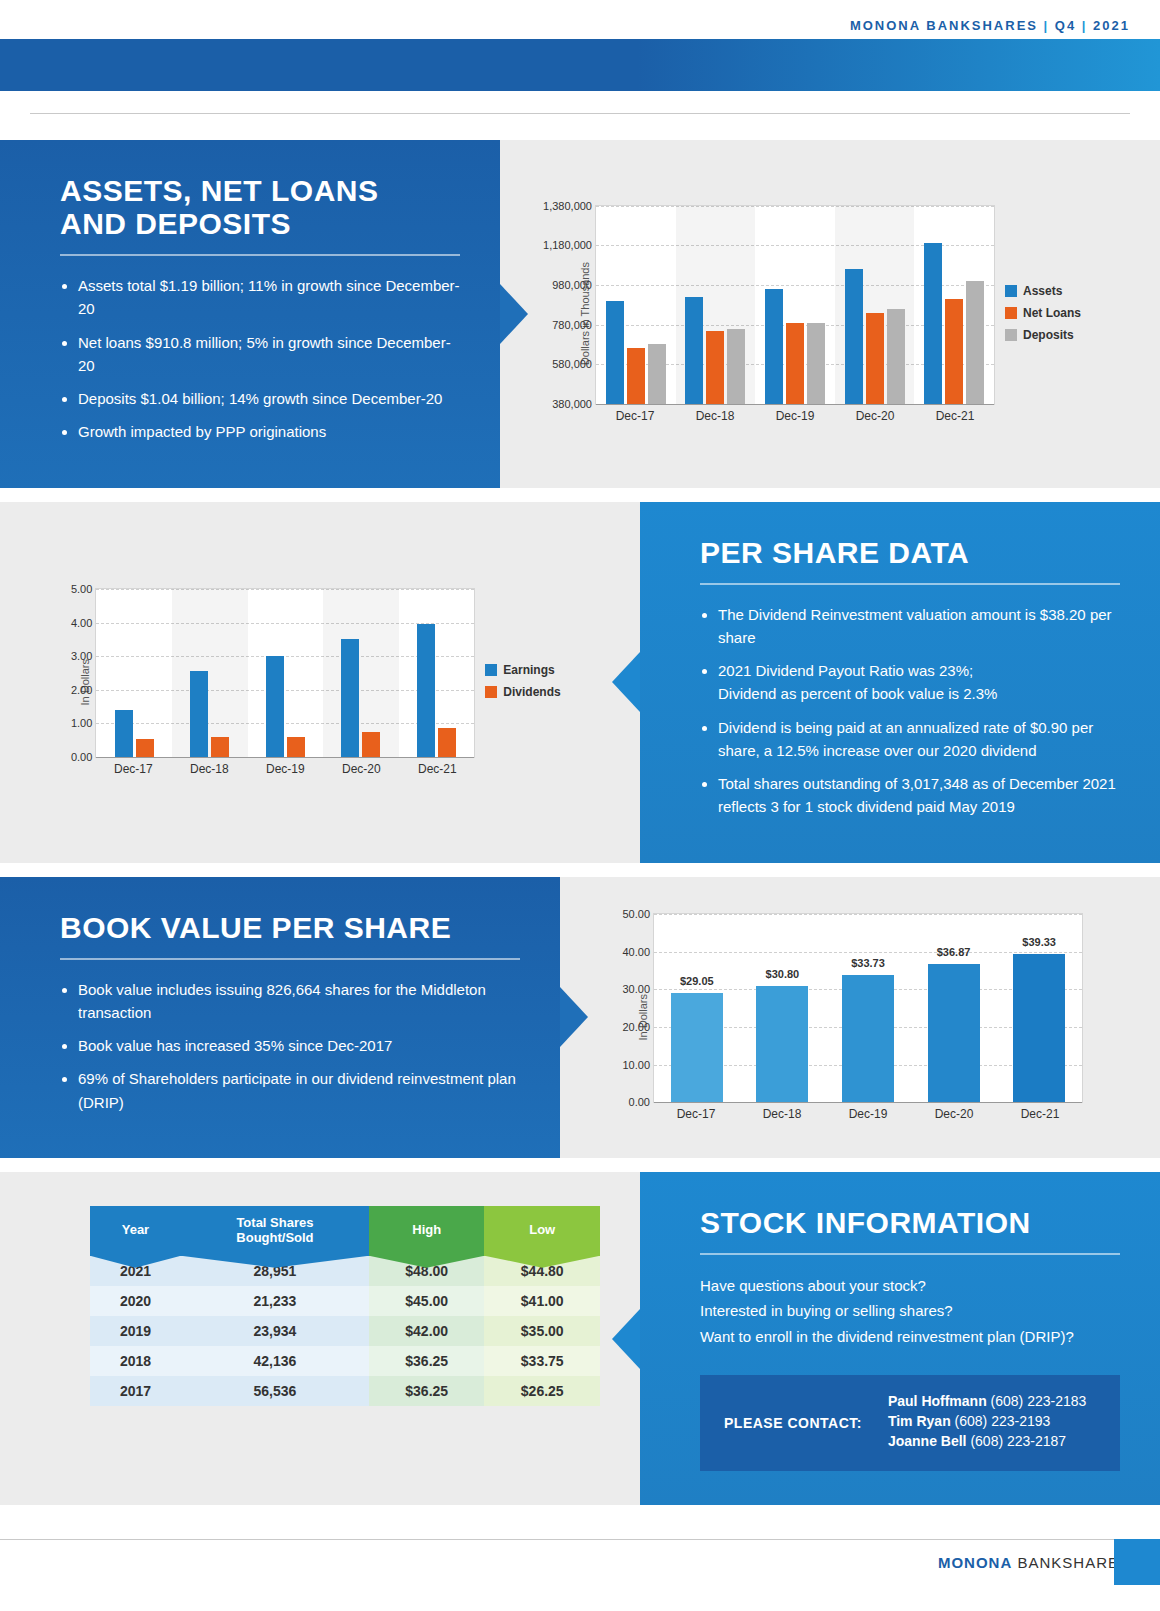MONONA BANKSHARES | Q4 | 2021
Assets, Net Loans
and Deposits
Assets total $1.19 billion; 11% in growth since December-20
Net loans $910.8 million; 5% in growth since December-20
Deposits $1.04 billion; 14% growth since December-20
Growth impacted by PPP originations
Dollars in Thousands
1,380,000 1,180,000 980,000 780,000 580,000 380,000
Dec-17 Dec-18 Dec-19 Dec-20 Dec-21
Assets
Net Loans
Deposits
In Dollars
5.00 4.00 3.00 2.00 1.00 0.00
Dec-17 Dec-18 Dec-19 Dec-20 Dec-21
Earnings
Dividends
Per Share Data
The Dividend Reinvestment valuation amount is $38.20 per share
2021 Dividend Payout Ratio was 23%;
Dividend as percent of book value is 2.3%
Dividend is being paid at an annualized rate of $0.90 per share, a 12.5% increase over our 2020 dividend
Total shares outstanding of 3,017,348 as of December 2021 reflects 3 for 1 stock dividend paid May 2019
Book Value Per Share
Book value includes issuing 826,664 shares for the Middleton transaction
Book value has increased 35% since Dec-2017
69% of Shareholders participate in our dividend reinvestment plan (DRIP)
In Dollars
50.00 40.00 30.00 20.00 10.00 0.00
$29.05
$30.80
$33.73
$36.87
$39.33
Dec-17 Dec-18 Dec-19 Dec-20 Dec-21
| Year | Total Shares Bought/Sold | High | Low |
| --- | --- | --- | --- |
| 2021 | 28,951 | $48.00 | $44.80 |
| 2020 | 21,233 | $45.00 | $41.00 |
| 2019 | 23,934 | $42.00 | $35.00 |
| 2018 | 42,136 | $36.25 | $33.75 |
| 2017 | 56,536 | $36.25 | $26.25 |
Stock Information
Have questions about your stock?
Interested in buying or selling shares?
Want to enroll in the dividend reinvestment plan (DRIP)?
PLEASE CONTACT:
Paul Hoffmann (608) 223-2183
Tim Ryan (608) 223-2193
Joanne Bell (608) 223-2187
MONONA BANKSHARES